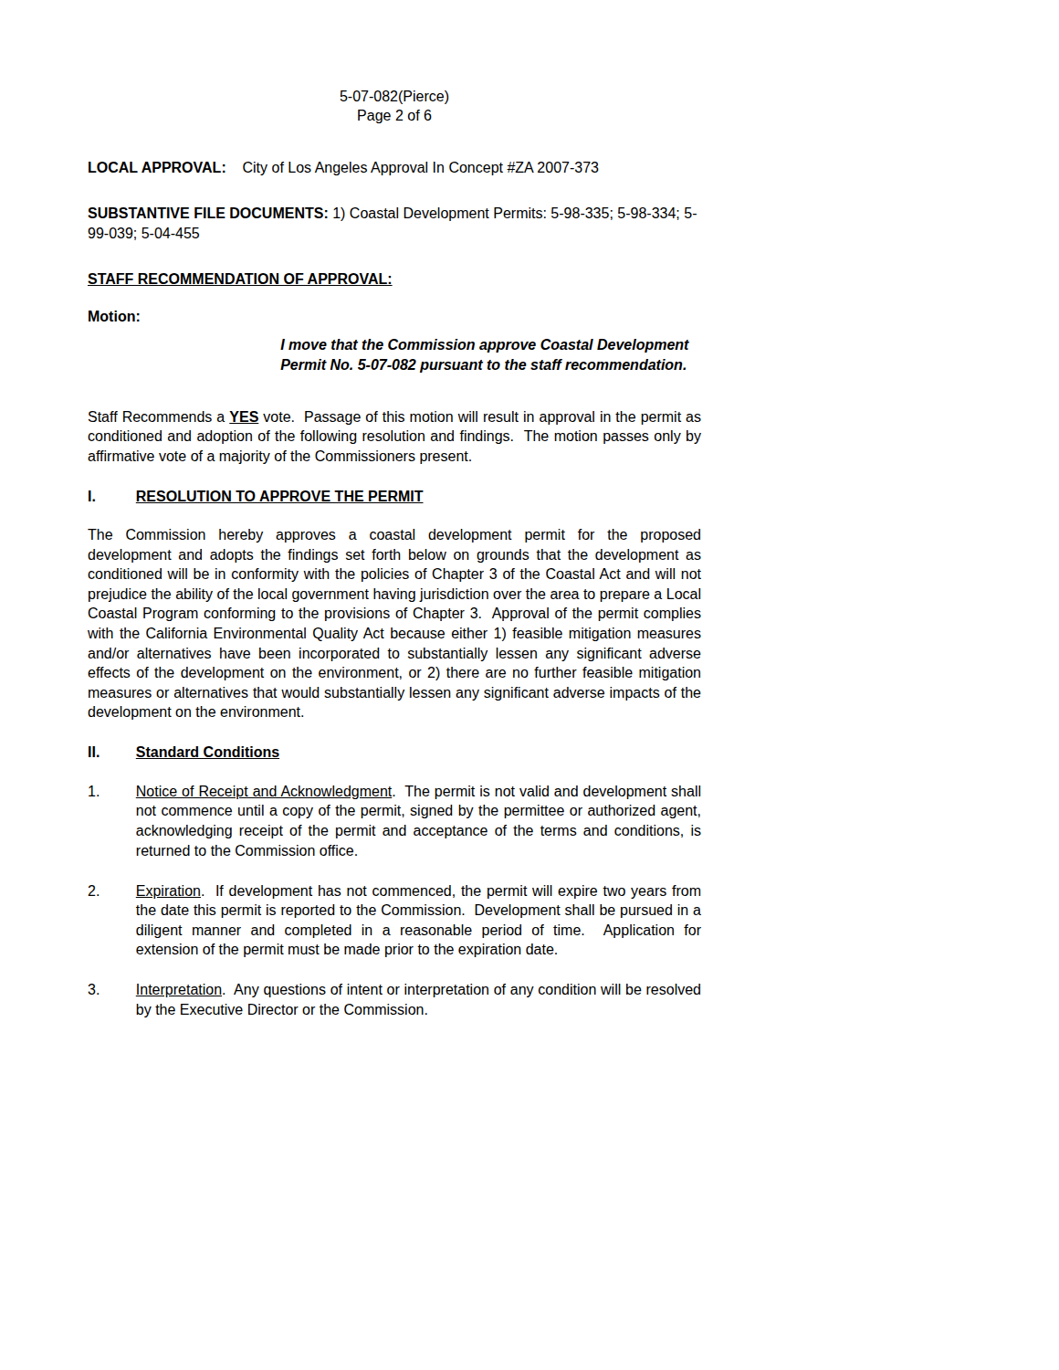5-07-082(Pierce)
Page 2 of 6
LOCAL APPROVAL: City of Los Angeles Approval In Concept #ZA 2007-373
SUBSTANTIVE FILE DOCUMENTS: 1) Coastal Development Permits: 5-98-335; 5-98-334; 5-99-039; 5-04-455
STAFF RECOMMENDATION OF APPROVAL:
Motion:
I move that the Commission approve Coastal Development Permit No. 5-07-082 pursuant to the staff recommendation.
Staff Recommends a YES vote. Passage of this motion will result in approval in the permit as conditioned and adoption of the following resolution and findings. The motion passes only by affirmative vote of a majority of the Commissioners present.
I. RESOLUTION TO APPROVE THE PERMIT
The Commission hereby approves a coastal development permit for the proposed development and adopts the findings set forth below on grounds that the development as conditioned will be in conformity with the policies of Chapter 3 of the Coastal Act and will not prejudice the ability of the local government having jurisdiction over the area to prepare a Local Coastal Program conforming to the provisions of Chapter 3. Approval of the permit complies with the California Environmental Quality Act because either 1) feasible mitigation measures and/or alternatives have been incorporated to substantially lessen any significant adverse effects of the development on the environment, or 2) there are no further feasible mitigation measures or alternatives that would substantially lessen any significant adverse impacts of the development on the environment.
II. Standard Conditions
1. Notice of Receipt and Acknowledgment. The permit is not valid and development shall not commence until a copy of the permit, signed by the permittee or authorized agent, acknowledging receipt of the permit and acceptance of the terms and conditions, is returned to the Commission office.
2. Expiration. If development has not commenced, the permit will expire two years from the date this permit is reported to the Commission. Development shall be pursued in a diligent manner and completed in a reasonable period of time. Application for extension of the permit must be made prior to the expiration date.
3. Interpretation. Any questions of intent or interpretation of any condition will be resolved by the Executive Director or the Commission.